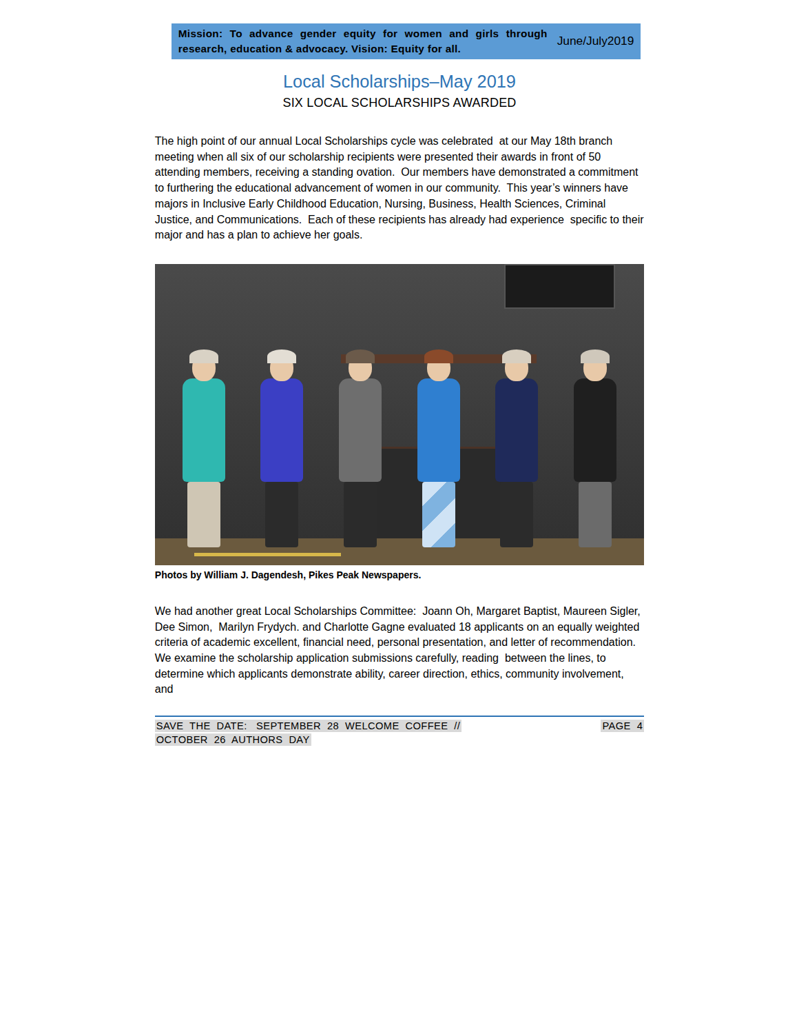Mission: To advance gender equity for women and girls through research, education & advocacy. Vision: Equity for all.
June/July2019
Local Scholarships–May 2019
SIX LOCAL SCHOLARSHIPS AWARDED
The high point of our annual Local Scholarships cycle was celebrated at our May 18th branch meeting when all six of our scholarship recipients were presented their awards in front of 50 attending members, receiving a standing ovation. Our members have demonstrated a commitment to furthering the educational advancement of women in our community. This year’s winners have majors in Inclusive Early Childhood Education, Nursing, Business, Health Sciences, Criminal Justice, and Communications. Each of these recipients has already had experience specific to their major and has a plan to achieve her goals.
Photos by William J. Dagendesh, Pikes Peak Newspapers.
We had another great Local Scholarships Committee: Joann Oh, Margaret Baptist, Maureen Sigler, Dee Simon, Marilyn Frydych. and Charlotte Gagne evaluated 18 applicants on an equally weighted criteria of academic excellent, financial need, personal presentation, and letter of recommendation. We examine the scholarship application submissions carefully, reading between the lines, to determine which applicants demonstrate ability, career direction, ethics, community involvement, and
SAVE THE DATE: SEPTEMBER 28 WELCOME COFFEE //
PAGE 4
OCTOBER 26 AUTHORS DAY